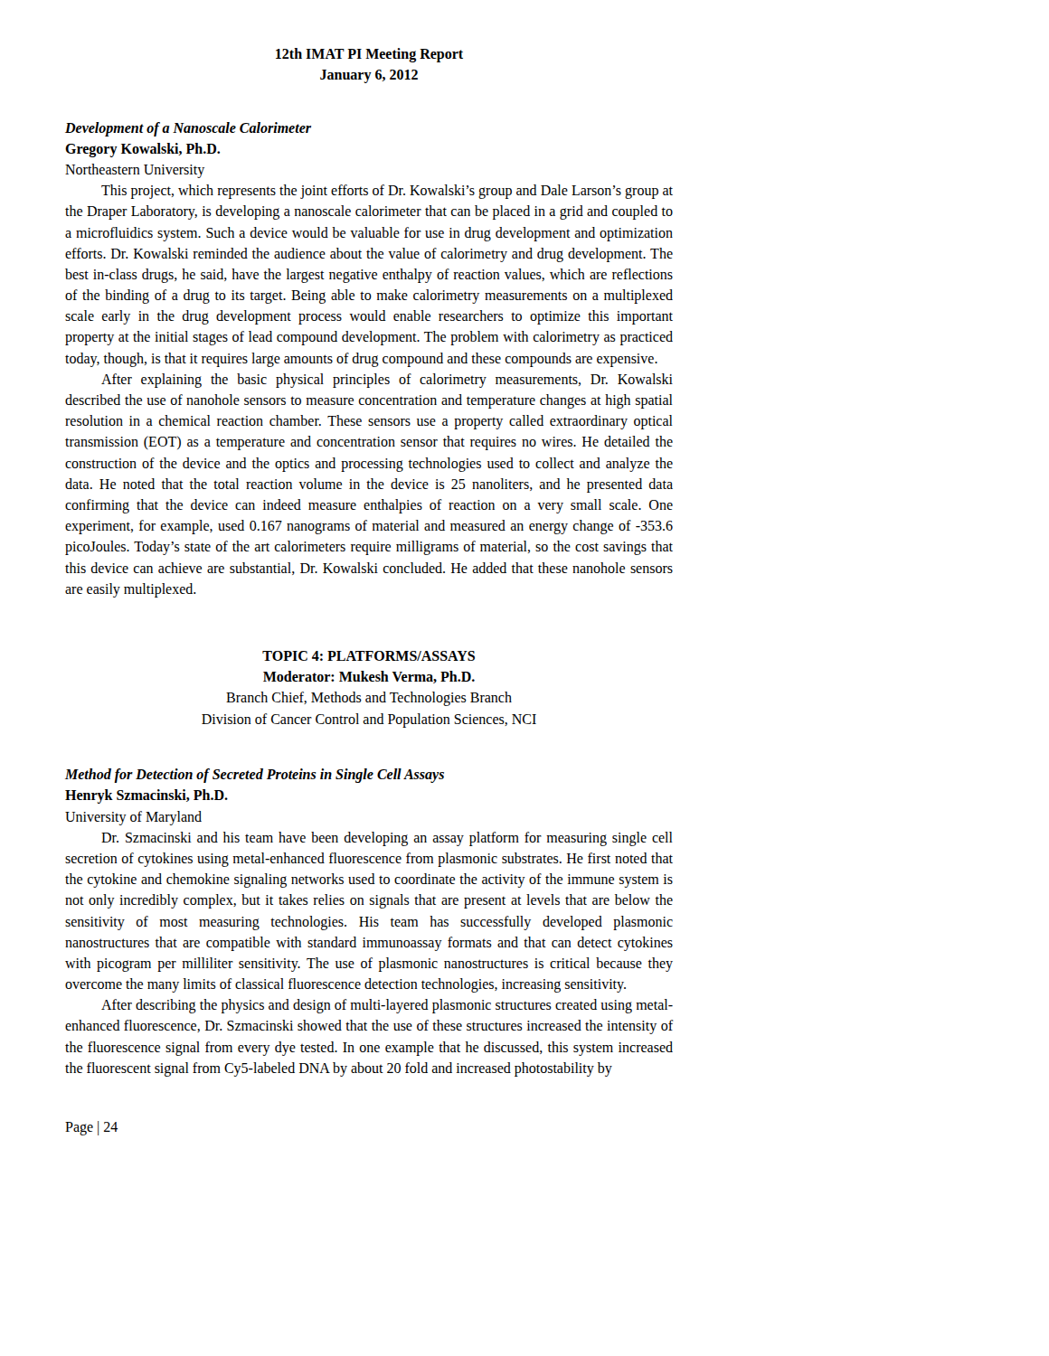12th IMAT PI Meeting Report January 6, 2012
Development of a Nanoscale Calorimeter
Gregory Kowalski, Ph.D.
Northeastern University
This project, which represents the joint efforts of Dr. Kowalski’s group and Dale Larson’s group at the Draper Laboratory, is developing a nanoscale calorimeter that can be placed in a grid and coupled to a microfluidics system. Such a device would be valuable for use in drug development and optimization efforts. Dr. Kowalski reminded the audience about the value of calorimetry and drug development. The best in-class drugs, he said, have the largest negative enthalpy of reaction values, which are reflections of the binding of a drug to its target. Being able to make calorimetry measurements on a multiplexed scale early in the drug development process would enable researchers to optimize this important property at the initial stages of lead compound development. The problem with calorimetry as practiced today, though, is that it requires large amounts of drug compound and these compounds are expensive.
After explaining the basic physical principles of calorimetry measurements, Dr. Kowalski described the use of nanohole sensors to measure concentration and temperature changes at high spatial resolution in a chemical reaction chamber. These sensors use a property called extraordinary optical transmission (EOT) as a temperature and concentration sensor that requires no wires. He detailed the construction of the device and the optics and processing technologies used to collect and analyze the data. He noted that the total reaction volume in the device is 25 nanoliters, and he presented data confirming that the device can indeed measure enthalpies of reaction on a very small scale. One experiment, for example, used 0.167 nanograms of material and measured an energy change of -353.6 picoJoules. Today’s state of the art calorimeters require milligrams of material, so the cost savings that this device can achieve are substantial, Dr. Kowalski concluded. He added that these nanohole sensors are easily multiplexed.
TOPIC 4: PLATFORMS/ASSAYS
Moderator: Mukesh Verma, Ph.D.
Branch Chief, Methods and Technologies Branch
Division of Cancer Control and Population Sciences, NCI
Method for Detection of Secreted Proteins in Single Cell Assays
Henryk Szmacinski, Ph.D.
University of Maryland
Dr. Szmacinski and his team have been developing an assay platform for measuring single cell secretion of cytokines using metal-enhanced fluorescence from plasmonic substrates. He first noted that the cytokine and chemokine signaling networks used to coordinate the activity of the immune system is not only incredibly complex, but it takes relies on signals that are present at levels that are below the sensitivity of most measuring technologies. His team has successfully developed plasmonic nanostructures that are compatible with standard immunoassay formats and that can detect cytokines with picogram per milliliter sensitivity. The use of plasmonic nanostructures is critical because they overcome the many limits of classical fluorescence detection technologies, increasing sensitivity.
After describing the physics and design of multi-layered plasmonic structures created using metal-enhanced fluorescence, Dr. Szmacinski showed that the use of these structures increased the intensity of the fluorescence signal from every dye tested. In one example that he discussed, this system increased the fluorescent signal from Cy5-labeled DNA by about 20 fold and increased photostability by
Page | 24